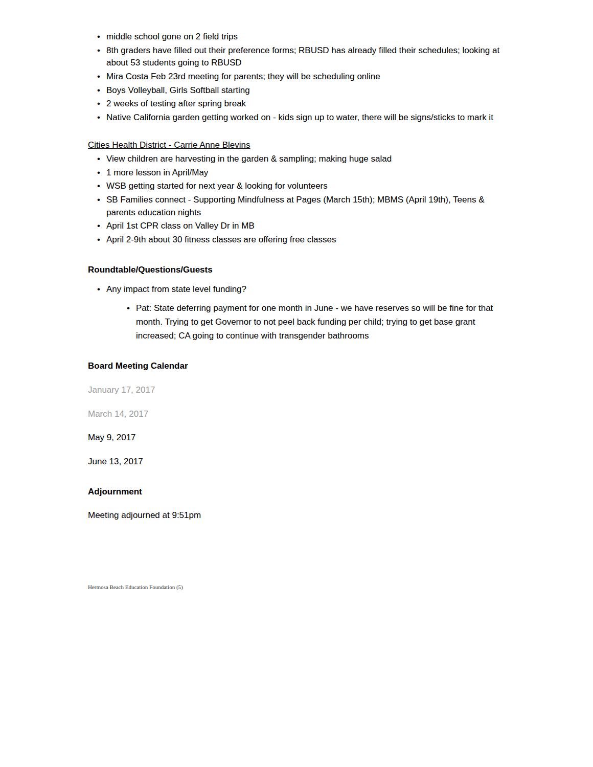middle school gone on 2 field trips
8th graders have filled out their preference forms; RBUSD has already filled their schedules; looking at about 53 students going to RBUSD
Mira Costa Feb 23rd meeting for parents; they will be scheduling online
Boys Volleyball, Girls Softball starting
2 weeks of testing after spring break
Native California garden getting worked on - kids sign up to water, there will be signs/sticks to mark it
Cities Health District - Carrie Anne Blevins
View children are harvesting in the garden & sampling; making huge salad
1 more lesson in April/May
WSB getting started for next year & looking for volunteers
SB Families connect - Supporting Mindfulness at Pages (March 15th); MBMS (April 19th), Teens & parents education nights
April 1st CPR class on Valley Dr in MB
April 2-9th about 30 fitness classes are offering free classes
Roundtable/Questions/Guests
Any impact from state level funding?
Pat: State deferring payment for one month in June - we have reserves so will be fine for that month. Trying to get Governor to not peel back funding per child; trying to get base grant increased; CA going to continue with transgender bathrooms
Board Meeting Calendar
January 17, 2017
March 14, 2017
May 9, 2017
June 13, 2017
Adjournment
Meeting adjourned at 9:51pm
Hermosa Beach Education Foundation (5)